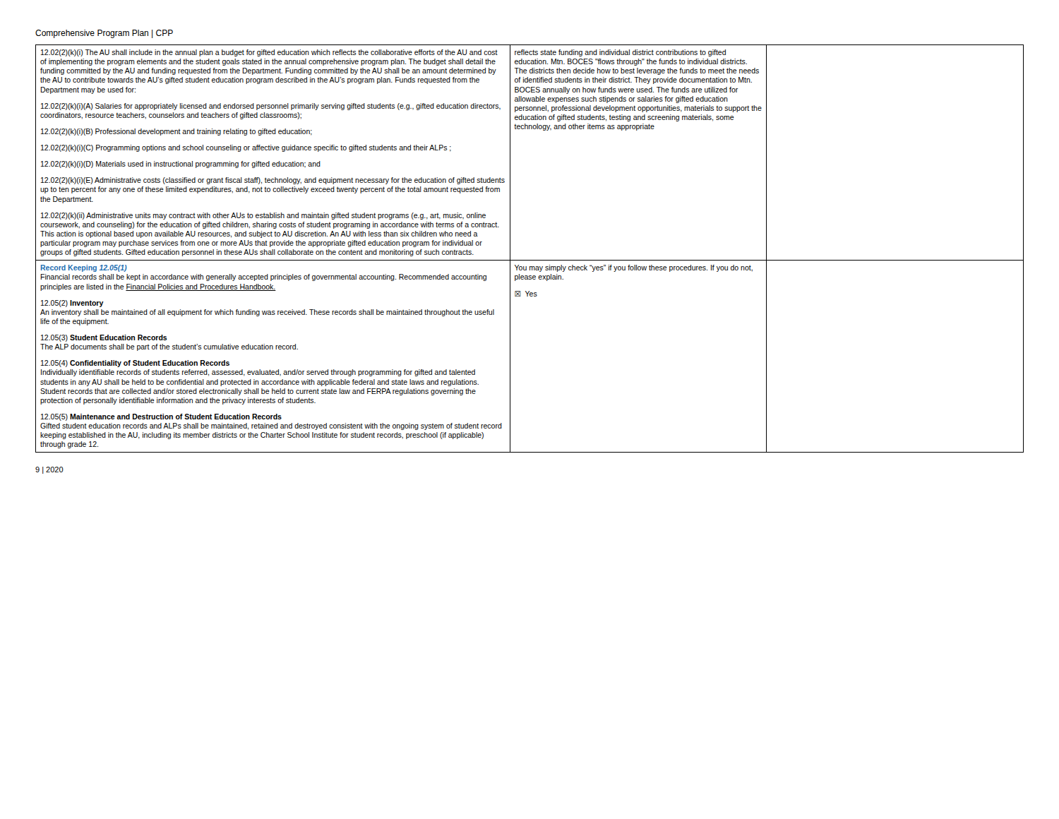Comprehensive Program Plan | CPP
| 12.02(2)(k)(i) The AU shall include in the annual plan a budget for gifted education which reflects the collaborative efforts of the AU and cost of implementing the program elements and the student goals stated in the annual comprehensive program plan. The budget shall detail the funding committed by the AU and funding requested from the Department. Funding committed by the AU shall be an amount determined by the AU to contribute towards the AU’s gifted student education program described in the AU’s program plan. Funds requested from the Department may be used for: 12.02(2)(k)(i)(A) Salaries for appropriately licensed and endorsed personnel primarily serving gifted students (e.g., gifted education directors, coordinators, resource teachers, counselors and teachers of gifted classrooms); 12.02(2)(k)(i)(B) Professional development and training relating to gifted education; 12.02(2)(k)(i)(C) Programming options and school counseling or affective guidance specific to gifted students and their ALPs ; 12.02(2)(k)(i)(D) Materials used in instructional programming for gifted education; and 12.02(2)(k)(i)(E) Administrative costs (classified or grant fiscal staff), technology, and equipment necessary for the education of gifted students up to ten percent for any one of these limited expenditures, and, not to collectively exceed twenty percent of the total amount requested from the Department. 12.02(2)(k)(ii) Administrative units may contract with other AUs to establish and maintain gifted student programs (e.g., art, music, online coursework, and counseling) for the education of gifted children, sharing costs of student programing in accordance with terms of a contract. This action is optional based upon available AU resources, and subject to AU discretion. An AU with less than six children who need a particular program may purchase services from one or more AUs that provide the appropriate gifted education program for individual or groups of gifted students. Gifted education personnel in these AUs shall collaborate on the content and monitoring of such contracts. | reflects state funding and individual district contributions to gifted education. Mtn. BOCES "flows through" the funds to individual districts. The districts then decide how to best leverage the funds to meet the needs of identified students in their district. They provide documentation to Mtn. BOCES annually on how funds were used. The funds are utilized for allowable expenses such stipends or salaries for gifted education personnel, professional development opportunities, materials to support the education of gifted students, testing and screening materials, some technology, and other items as appropriate | |
| Record Keeping 12.05(1) Financial records shall be kept in accordance with generally accepted principles of governmental accounting. Recommended accounting principles are listed in the Financial Policies and Procedures Handbook. 12.05(2) Inventory An inventory shall be maintained of all equipment for which funding was received. These records shall be maintained throughout the useful life of the equipment. 12.05(3) Student Education Records The ALP documents shall be part of the student’s cumulative education record. 12.05(4) Confidentiality of Student Education Records Individually identifiable records of students referred, assessed, evaluated, and/or served through programming for gifted and talented students in any AU shall be held to be confidential and protected in accordance with applicable federal and state laws and regulations. Student records that are collected and/or stored electronically shall be held to current state law and FERPA regulations governing the protection of personally identifiable information and the privacy interests of students. 12.05(5) Maintenance and Destruction of Student Education Records Gifted student education records and ALPs shall be maintained, retained and destroyed consistent with the ongoing system of student record keeping established in the AU, including its member districts or the Charter School Institute for student records, preschool (if applicable) through grade 12. | You may simply check “yes” if you follow these procedures. If you do not, please explain. ☒ Yes | |
9 | 2020